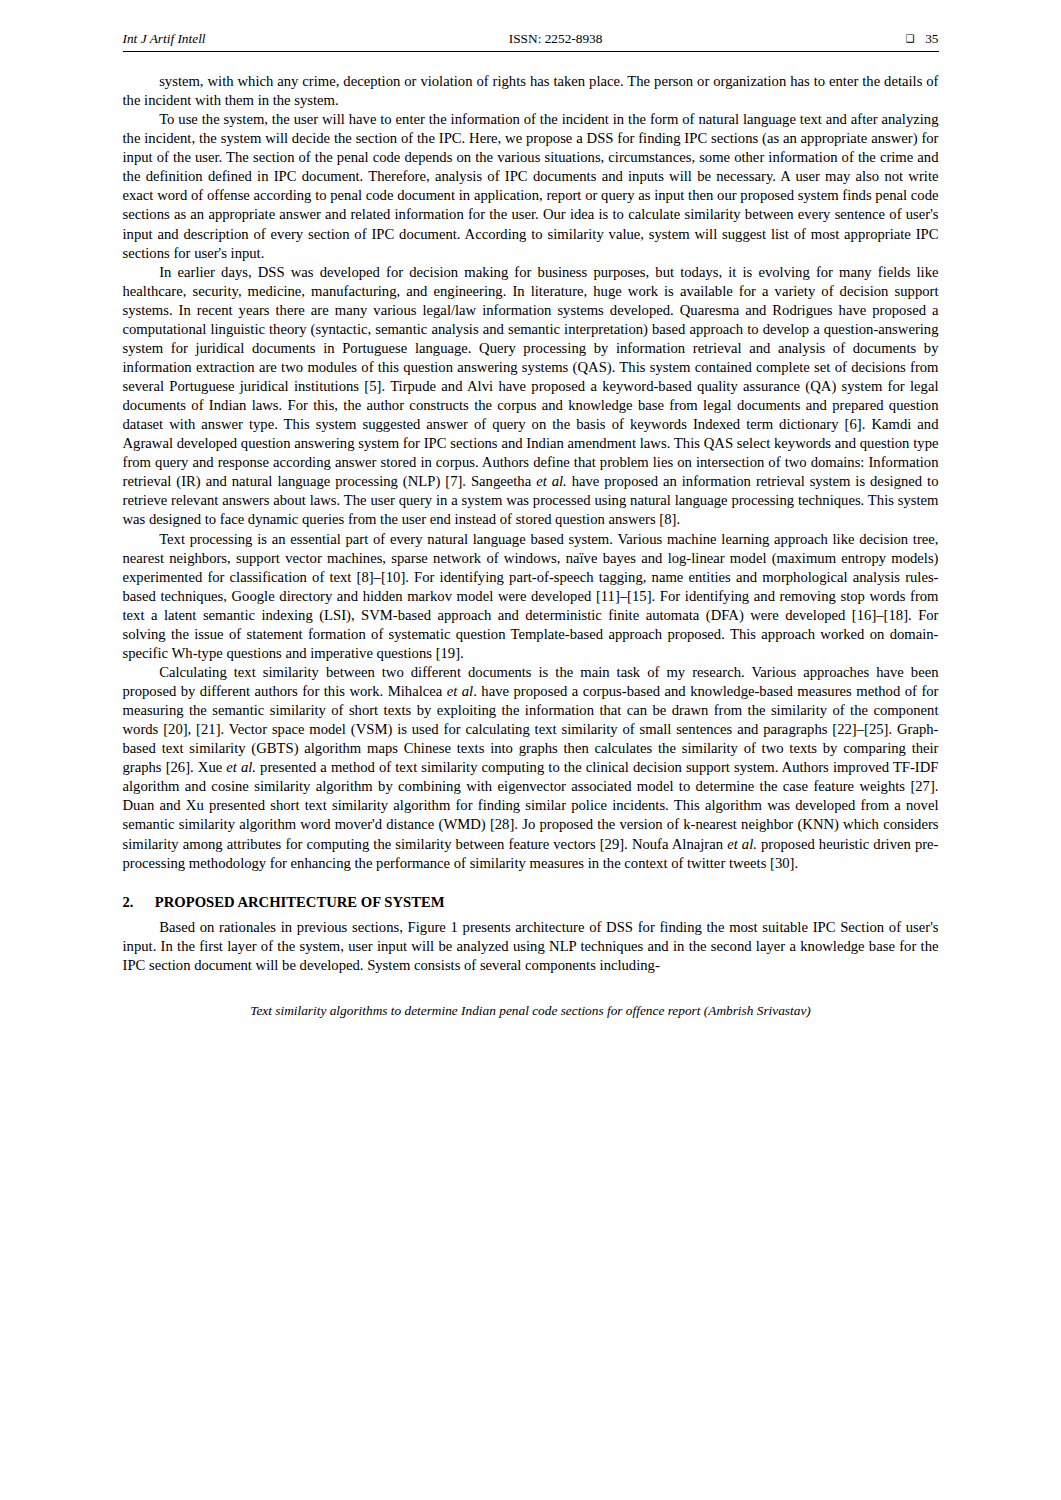Int J Artif Intell ISSN: 2252-8938 ❑35
system, with which any crime, deception or violation of rights has taken place. The person or organization has to enter the details of the incident with them in the system.
To use the system, the user will have to enter the information of the incident in the form of natural language text and after analyzing the incident, the system will decide the section of the IPC. Here, we propose a DSS for finding IPC sections (as an appropriate answer) for input of the user. The section of the penal code depends on the various situations, circumstances, some other information of the crime and the definition defined in IPC document. Therefore, analysis of IPC documents and inputs will be necessary. A user may also not write exact word of offense according to penal code document in application, report or query as input then our proposed system finds penal code sections as an appropriate answer and related information for the user. Our idea is to calculate similarity between every sentence of user's input and description of every section of IPC document. According to similarity value, system will suggest list of most appropriate IPC sections for user's input.
In earlier days, DSS was developed for decision making for business purposes, but todays, it is evolving for many fields like healthcare, security, medicine, manufacturing, and engineering. In literature, huge work is available for a variety of decision support systems. In recent years there are many various legal/law information systems developed. Quaresma and Rodrigues have proposed a computational linguistic theory (syntactic, semantic analysis and semantic interpretation) based approach to develop a question-answering system for juridical documents in Portuguese language. Query processing by information retrieval and analysis of documents by information extraction are two modules of this question answering systems (QAS). This system contained complete set of decisions from several Portuguese juridical institutions [5]. Tirpude and Alvi have proposed a keyword-based quality assurance (QA) system for legal documents of Indian laws. For this, the author constructs the corpus and knowledge base from legal documents and prepared question dataset with answer type. This system suggested answer of query on the basis of keywords Indexed term dictionary [6]. Kamdi and Agrawal developed question answering system for IPC sections and Indian amendment laws. This QAS select keywords and question type from query and response according answer stored in corpus. Authors define that problem lies on intersection of two domains: Information retrieval (IR) and natural language processing (NLP) [7]. Sangeetha et al. have proposed an information retrieval system is designed to retrieve relevant answers about laws. The user query in a system was processed using natural language processing techniques. This system was designed to face dynamic queries from the user end instead of stored question answers [8].
Text processing is an essential part of every natural language based system. Various machine learning approach like decision tree, nearest neighbors, support vector machines, sparse network of windows, naïve bayes and log-linear model (maximum entropy models) experimented for classification of text [8]–[10]. For identifying part-of-speech tagging, name entities and morphological analysis rules-based techniques, Google directory and hidden markov model were developed [11]–[15]. For identifying and removing stop words from text a latent semantic indexing (LSI), SVM-based approach and deterministic finite automata (DFA) were developed [16]–[18]. For solving the issue of statement formation of systematic question Template-based approach proposed. This approach worked on domain-specific Wh-type questions and imperative questions [19].
Calculating text similarity between two different documents is the main task of my research. Various approaches have been proposed by different authors for this work. Mihalcea et al. have proposed a corpus-based and knowledge-based measures method of for measuring the semantic similarity of short texts by exploiting the information that can be drawn from the similarity of the component words [20], [21]. Vector space model (VSM) is used for calculating text similarity of small sentences and paragraphs [22]–[25]. Graph-based text similarity (GBTS) algorithm maps Chinese texts into graphs then calculates the similarity of two texts by comparing their graphs [26]. Xue et al. presented a method of text similarity computing to the clinical decision support system. Authors improved TF-IDF algorithm and cosine similarity algorithm by combining with eigenvector associated model to determine the case feature weights [27]. Duan and Xu presented short text similarity algorithm for finding similar police incidents. This algorithm was developed from a novel semantic similarity algorithm word mover'd distance (WMD) [28]. Jo proposed the version of k-nearest neighbor (KNN) which considers similarity among attributes for computing the similarity between feature vectors [29]. Noufa Alnajran et al. proposed heuristic driven pre-processing methodology for enhancing the performance of similarity measures in the context of twitter tweets [30].
2. PROPOSED ARCHITECTURE OF SYSTEM
Based on rationales in previous sections, Figure 1 presents architecture of DSS for finding the most suitable IPC Section of user's input. In the first layer of the system, user input will be analyzed using NLP techniques and in the second layer a knowledge base for the IPC section document will be developed. System consists of several components including-
Text similarity algorithms to determine Indian penal code sections for offence report (Ambrish Srivastav)